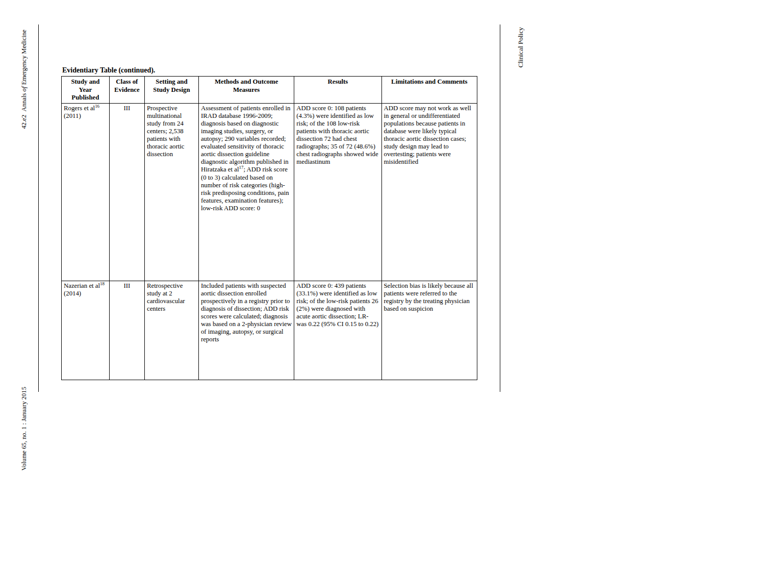42.e2 Annals of Emergency Medicine
Volume 65, no. 1 : January 2015
Clinical Policy
Evidentiary Table (continued).
| Study and Year Published | Class of Evidence | Setting and Study Design | Methods and Outcome Measures | Results | Limitations and Comments |
| --- | --- | --- | --- | --- | --- |
| Rogers et al 16 (2011) | III | Prospective multinational study from 24 centers; 2,538 patients with thoracic aortic dissection | Assessment of patients enrolled in IRAD database 1996-2009; diagnosis based on diagnostic imaging studies, surgery, or autopsy; 290 variables recorded; evaluated sensitivity of thoracic aortic dissection guideline diagnostic algorithm published in Hiratzaka et al 17 ; ADD risk score (0 to 3) calculated based on number of risk categories (high-risk predisposing conditions, pain features, examination features); low-risk ADD score: 0 | ADD score 0: 108 patients (4.3%) were identified as low risk; of the 108 low-risk patients with thoracic aortic dissection 72 had chest radiographs; 35 of 72 (48.6%) chest radiographs showed wide mediastinum | ADD score may not work as well in general or undifferentiated populations because patients in database were likely typical thoracic aortic dissection cases; study design may lead to overtesting; patients were misidentified |
| Nazerian et al 18 (2014) | III | Retrospective study at 2 cardiovascular centers | Included patients with suspected aortic dissection enrolled prospectively in a registry prior to diagnosis of dissection; ADD risk scores were calculated; diagnosis was based on a 2-physician review of imaging, autopsy, or surgical reports | ADD score 0: 439 patients (33.1%) were identified as low risk; of the low-risk patients 26 (2%) were diagnosed with acute aortic dissection; LR- was 0.22 (95% CI 0.15 to 0.22) | Selection bias is likely because all patients were referred to the registry by the treating physician based on suspicion |